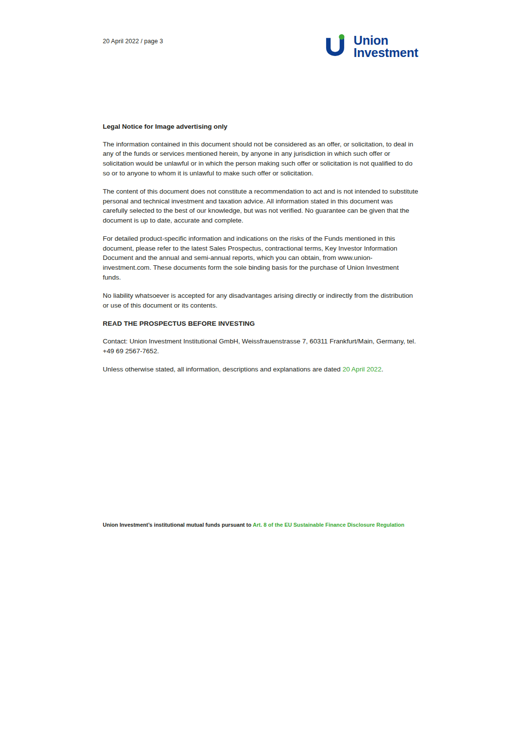20 April 2022 / page 3
Union Investment
Legal Notice for Image advertising only
The information contained in this document should not be considered as an offer, or solicitation, to deal in any of the funds or services mentioned herein, by anyone in any jurisdiction in which such offer or solicitation would be unlawful or in which the person making such offer or solicitation is not qualified to do so or to anyone to whom it is unlawful to make such offer or solicitation.
The content of this document does not constitute a recommendation to act and is not intended to substitute personal and technical investment and taxation advice. All information stated in this document was carefully selected to the best of our knowledge, but was not verified. No guarantee can be given that the document is up to date, accurate and complete.
For detailed product-specific information and indications on the risks of the Funds mentioned in this document, please refer to the latest Sales Prospectus, contractional terms, Key Investor Information Document and the annual and semi-annual reports, which you can obtain, from www.union-investment.com. These documents form the sole binding basis for the purchase of Union Investment funds.
No liability whatsoever is accepted for any disadvantages arising directly or indirectly from the distribution or use of this document or its contents.
READ THE PROSPECTUS BEFORE INVESTING
Contact: Union Investment Institutional GmbH, Weissfrauenstrasse 7, 60311 Frankfurt/Main, Germany, tel. +49 69 2567-7652.
Unless otherwise stated, all information, descriptions and explanations are dated 20 April 2022.
Union Investment’s institutional mutual funds pursuant to Art. 8 of the EU Sustainable Finance Disclosure Regulation